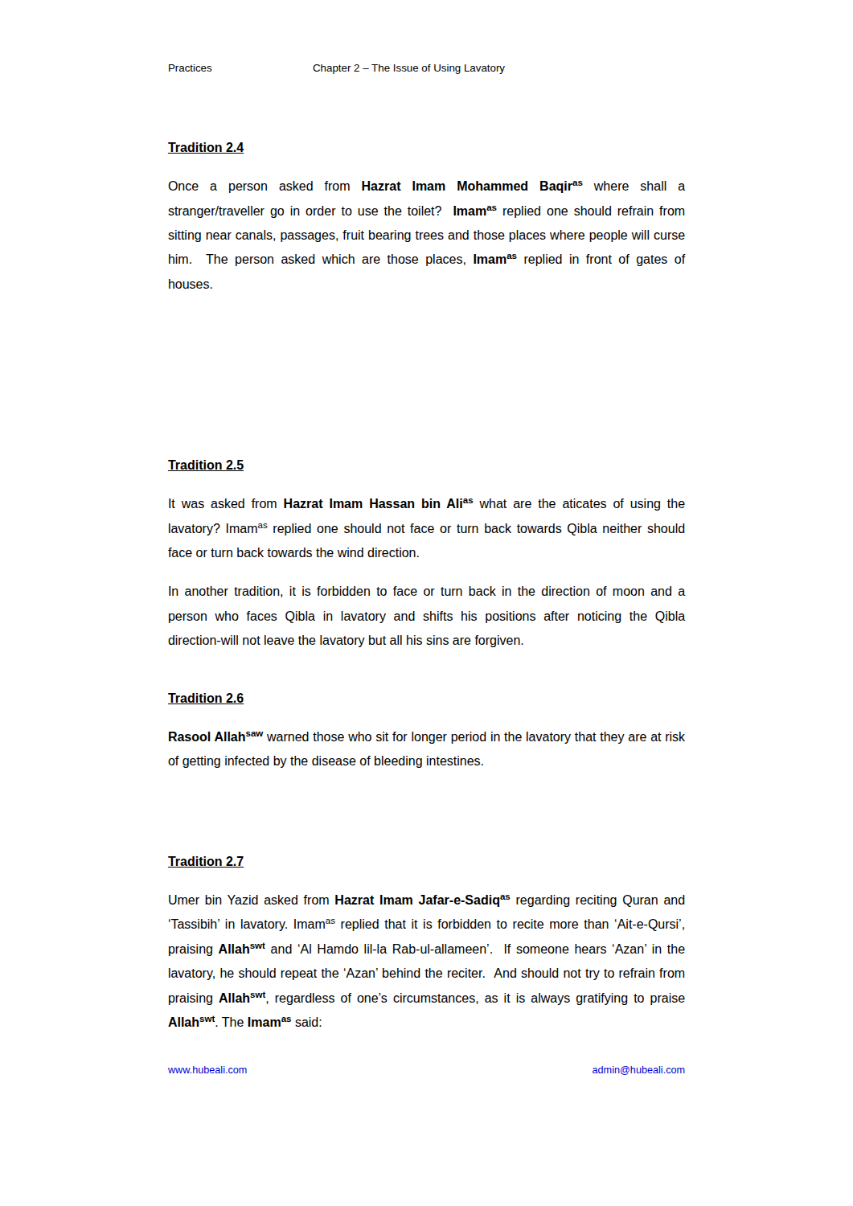Practices
Chapter 2 – The Issue of Using Lavatory
Tradition 2.4
Once a person asked from Hazrat Imam Mohammed Baqiras where shall a stranger/traveller go in order to use the toilet? Imamas replied one should refrain from sitting near canals, passages, fruit bearing trees and those places where people will curse him. The person asked which are those places, Imamas replied in front of gates of houses.
Tradition 2.5
It was asked from Hazrat Imam Hassan bin Alias what are the aticates of using the lavatory? Imamas replied one should not face or turn back towards Qibla neither should face or turn back towards the wind direction.
In another tradition, it is forbidden to face or turn back in the direction of moon and a person who faces Qibla in lavatory and shifts his positions after noticing the Qibla direction-will not leave the lavatory but all his sins are forgiven.
Tradition 2.6
Rasool Allahsaw warned those who sit for longer period in the lavatory that they are at risk of getting infected by the disease of bleeding intestines.
Tradition 2.7
Umer bin Yazid asked from Hazrat Imam Jafar-e-Sadiqas regarding reciting Quran and ‘Tassibih’ in lavatory. Imamas replied that it is forbidden to recite more than ‘Ait-e-Qursi’, praising Allahswt and ‘Al Hamdo lil-la Rab-ul-allameen’. If someone hears ‘Azan’ in the lavatory, he should repeat the ‘Azan’ behind the reciter. And should not try to refrain from praising Allahswt, regardless of one’s circumstances, as it is always gratifying to praise Allahswt. The Imamas said:
www.hubeali.com
admin@hubeali.com